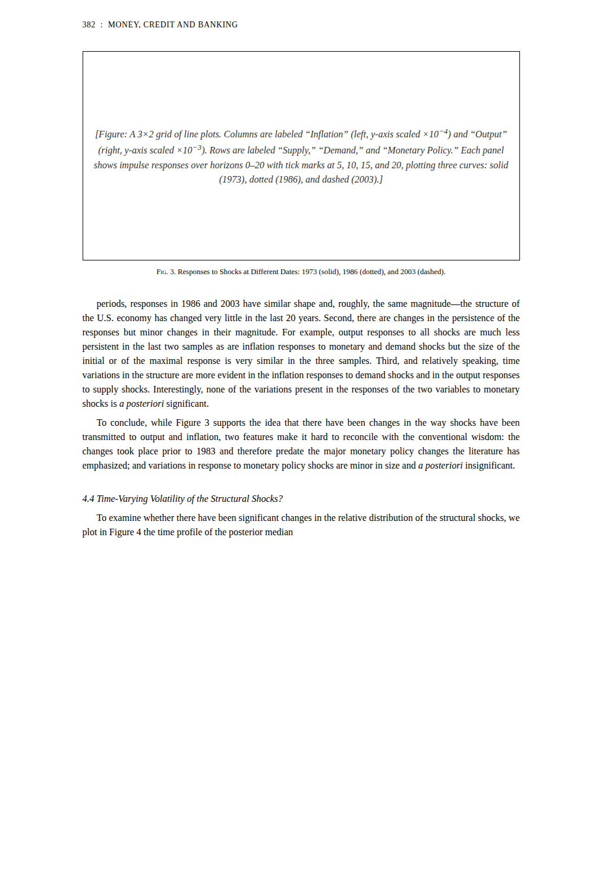382 : MONEY, CREDIT AND BANKING
[Figure: A 3×2 grid of line plots. Columns are labeled “Inflation” (left, y-axis scaled ×10−4) and “Output” (right, y-axis scaled ×10−3). Rows are labeled “Supply,” “Demand,” and “Monetary Policy.” Each panel shows impulse responses over horizons 0–20 with tick marks at 5, 10, 15, and 20, plotting three curves: solid (1973), dotted (1986), and dashed (2003).]
Fig. 3. Responses to Shocks at Different Dates: 1973 (solid), 1986 (dotted), and 2003 (dashed).
periods, responses in 1986 and 2003 have similar shape and, roughly, the same magnitude—the structure of the U.S. economy has changed very little in the last 20 years. Second, there are changes in the persistence of the responses but minor changes in their magnitude. For example, output responses to all shocks are much less persistent in the last two samples as are inflation responses to monetary and demand shocks but the size of the initial or of the maximal response is very similar in the three samples. Third, and relatively speaking, time variations in the structure are more evident in the inflation responses to demand shocks and in the output responses to supply shocks. Interestingly, none of the variations present in the responses of the two variables to monetary shocks is a posteriori significant.
To conclude, while Figure 3 supports the idea that there have been changes in the way shocks have been transmitted to output and inflation, two features make it hard to reconcile with the conventional wisdom: the changes took place prior to 1983 and therefore predate the major monetary policy changes the literature has emphasized; and variations in response to monetary policy shocks are minor in size and a posteriori insignificant.
4.4 Time-Varying Volatility of the Structural Shocks?
To examine whether there have been significant changes in the relative distribution of the structural shocks, we plot in Figure 4 the time profile of the posterior median